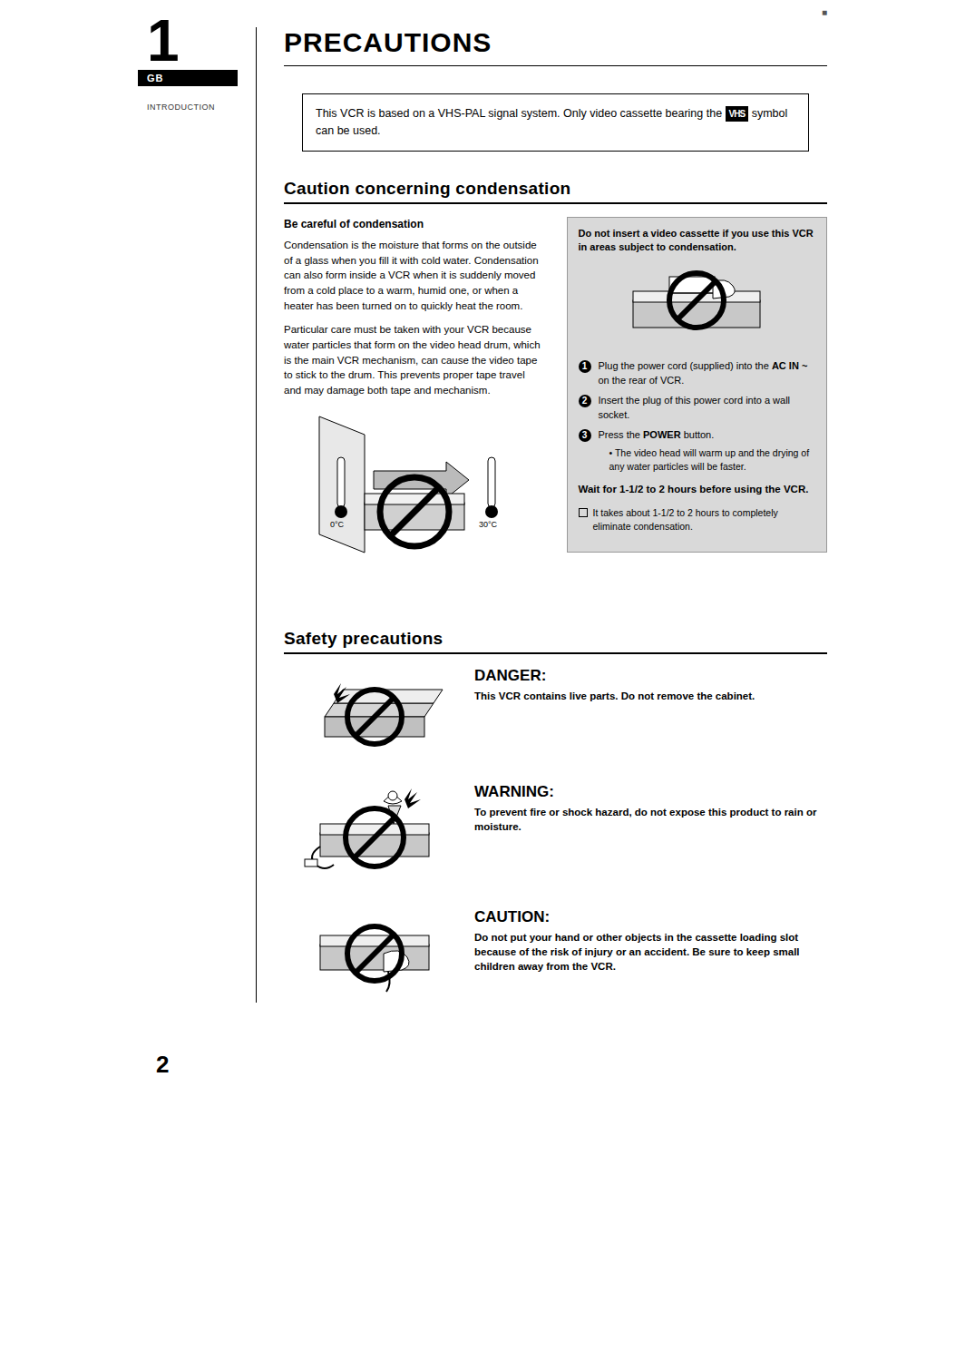■
1
GB
INTRODUCTION
PRECAUTIONS
This VCR is based on a VHS-PAL signal system. Only video cassette bearing the VHS symbol can be used.
Caution concerning condensation
Be careful of condensation
Condensation is the moisture that forms on the outside of a glass when you fill it with cold water. Condensation can also form inside a VCR when it is suddenly moved from a cold place to a warm, humid one, or when a heater has been turned on to quickly heat the room.
Particular care must be taken with your VCR because water particles that form on the video head drum, which is the main VCR mechanism, can cause the video tape to stick to the drum. This prevents proper tape travel and may damage both tape and mechanism.
0°C 30°C
Do not insert a video cassette if you use this VCR in areas subject to condensation.
1 Plug the power cord (supplied) into the AC IN ~ on the rear of VCR.
2 Insert the plug of this power cord into a wall socket.
3 Press the POWER button.
• The video head will warm up and the drying of any water particles will be faster.
Wait for 1-1/2 to 2 hours before using the VCR.
It takes about 1-1/2 to 2 hours to completely eliminate condensation.
Safety precautions
DANGER:
This VCR contains live parts. Do not remove the cabinet.
WARNING:
To prevent fire or shock hazard, do not expose this product to rain or moisture.
CAUTION:
Do not put your hand or other objects in the cassette loading slot because of the risk of injury or an accident. Be sure to keep small children away from the VCR.
2